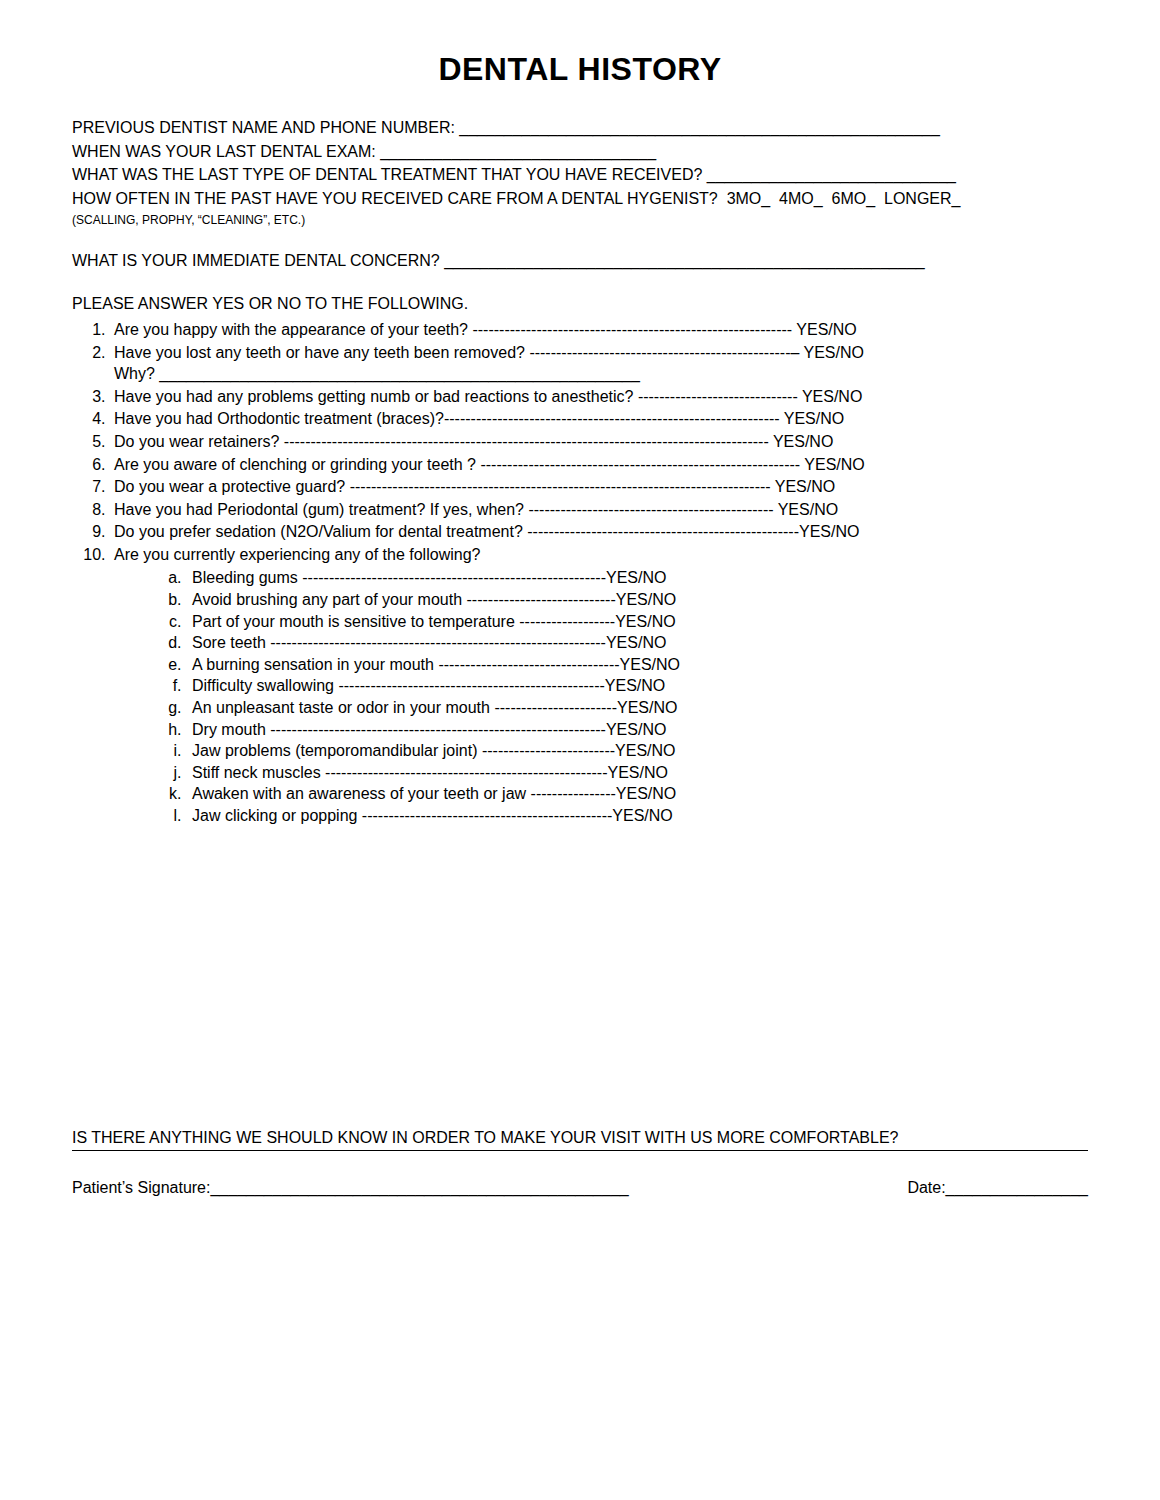DENTAL HISTORY
PREVIOUS DENTIST NAME AND PHONE NUMBER: ______________________________________________________
WHEN WAS YOUR LAST DENTAL EXAM: _______________________________
WHAT WAS THE LAST TYPE OF DENTAL TREATMENT THAT YOU HAVE RECEIVED? ____________________________
HOW OFTEN IN THE PAST HAVE YOU RECEIVED CARE FROM A DENTAL HYGENIST? 3MO_ 4MO_ 6MO_ LONGER_
(SCALLING, PROPHY, “CLEANING”, ETC.)
WHAT IS YOUR IMMEDIATE DENTAL CONCERN? ______________________________________________________
PLEASE ANSWER YES OR NO TO THE FOLLOWING.
Are you happy with the appearance of your teeth? ------------------------------------------------------------ YES/NO
Have you lost any teeth or have any teeth been removed? -------------------------------------------------– YES/NO
Why? ______________________________________________________
Have you had any problems getting numb or bad reactions to anesthetic? ------------------------------ YES/NO
Have you had Orthodontic treatment (braces)?--------------------------------------------------------------- YES/NO
Do you wear retainers? ------------------------------------------------------------------------------------------- YES/NO
Are you aware of clenching or grinding your teeth ? ------------------------------------------------------------ YES/NO
Do you wear a protective guard? ------------------------------------------------------------------------------- YES/NO
Have you had Periodontal (gum) treatment? If yes, when? ---------------------------------------------- YES/NO
Do you prefer sedation (N2O/Valium for dental treatment? ---------------------------------------------------YES/NO
Are you currently experiencing any of the following?
Bleeding gums ---------------------------------------------------------YES/NO
Avoid brushing any part of your mouth ----------------------------YES/NO
Part of your mouth is sensitive to temperature ------------------YES/NO
Sore teeth ---------------------------------------------------------------YES/NO
A burning sensation in your mouth ----------------------------------YES/NO
Difficulty swallowing --------------------------------------------------YES/NO
An unpleasant taste or odor in your mouth -----------------------YES/NO
Dry mouth ---------------------------------------------------------------YES/NO
Jaw problems (temporomandibular joint) -------------------------YES/NO
Stiff neck muscles -----------------------------------------------------YES/NO
Awaken with an awareness of your teeth or jaw ----------------YES/NO
Jaw clicking or popping -----------------------------------------------YES/NO
IS THERE ANYTHING WE SHOULD KNOW IN ORDER TO MAKE YOUR VISIT WITH US MORE COMFORTABLE?
Patient’s Signature:_______________________________________________ Date:________________